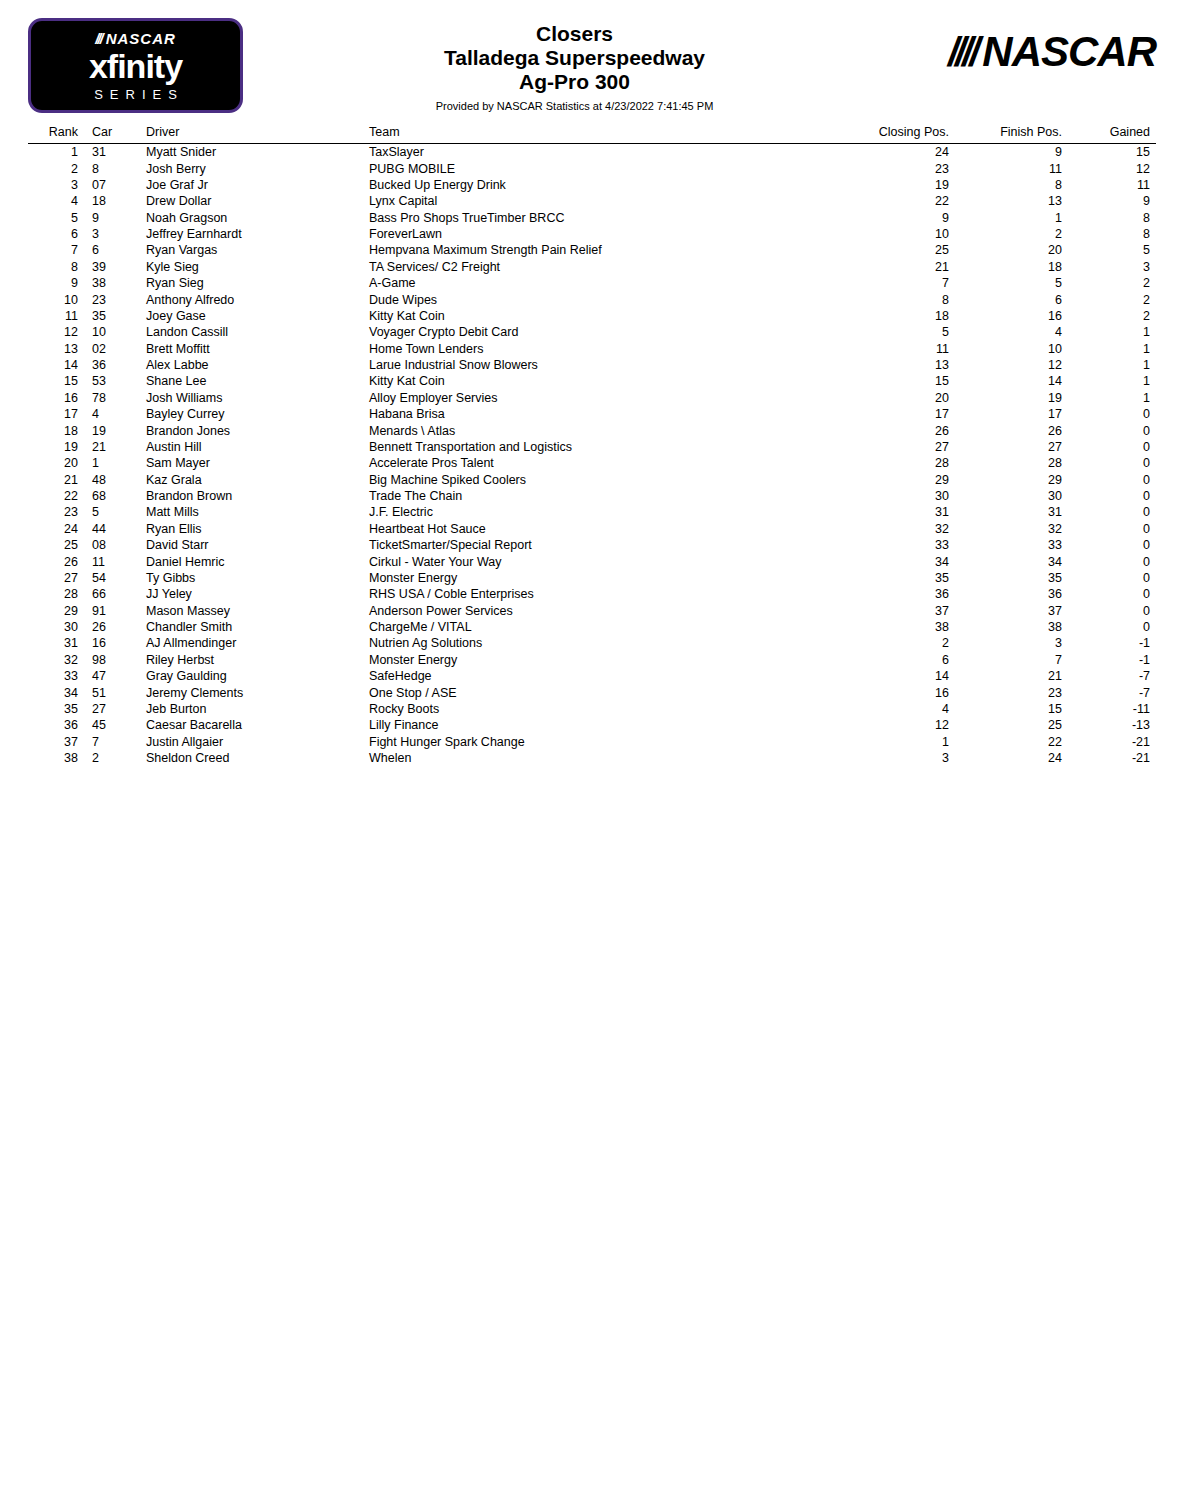///NASCAR
xfinity
SERIES
Closers
Talladega Superspeedway
Ag-Pro 300
Provided by NASCAR Statistics at 4/23/2022 7:41:45 PM
////NASCAR
| Rank | Car | Driver | Team | Closing Pos. | Finish Pos. | Gained |
| --- | --- | --- | --- | --- | --- | --- |
| 1 | 31 | Myatt Snider | TaxSlayer | 24 | 9 | 15 |
| 2 | 8 | Josh Berry | PUBG MOBILE | 23 | 11 | 12 |
| 3 | 07 | Joe Graf Jr | Bucked Up Energy Drink | 19 | 8 | 11 |
| 4 | 18 | Drew Dollar | Lynx Capital | 22 | 13 | 9 |
| 5 | 9 | Noah Gragson | Bass Pro Shops TrueTimber BRCC | 9 | 1 | 8 |
| 6 | 3 | Jeffrey Earnhardt | ForeverLawn | 10 | 2 | 8 |
| 7 | 6 | Ryan Vargas | Hempvana Maximum Strength Pain Relief | 25 | 20 | 5 |
| 8 | 39 | Kyle Sieg | TA Services/ C2 Freight | 21 | 18 | 3 |
| 9 | 38 | Ryan Sieg | A-Game | 7 | 5 | 2 |
| 10 | 23 | Anthony Alfredo | Dude Wipes | 8 | 6 | 2 |
| 11 | 35 | Joey Gase | Kitty Kat Coin | 18 | 16 | 2 |
| 12 | 10 | Landon Cassill | Voyager Crypto Debit Card | 5 | 4 | 1 |
| 13 | 02 | Brett Moffitt | Home Town Lenders | 11 | 10 | 1 |
| 14 | 36 | Alex Labbe | Larue Industrial Snow Blowers | 13 | 12 | 1 |
| 15 | 53 | Shane Lee | Kitty Kat Coin | 15 | 14 | 1 |
| 16 | 78 | Josh Williams | Alloy Employer Servies | 20 | 19 | 1 |
| 17 | 4 | Bayley Currey | Habana Brisa | 17 | 17 | 0 |
| 18 | 19 | Brandon Jones | Menards \ Atlas | 26 | 26 | 0 |
| 19 | 21 | Austin Hill | Bennett Transportation and Logistics | 27 | 27 | 0 |
| 20 | 1 | Sam Mayer | Accelerate Pros Talent | 28 | 28 | 0 |
| 21 | 48 | Kaz Grala | Big Machine Spiked Coolers | 29 | 29 | 0 |
| 22 | 68 | Brandon Brown | Trade The Chain | 30 | 30 | 0 |
| 23 | 5 | Matt Mills | J.F. Electric | 31 | 31 | 0 |
| 24 | 44 | Ryan Ellis | Heartbeat Hot Sauce | 32 | 32 | 0 |
| 25 | 08 | David Starr | TicketSmarter/Special Report | 33 | 33 | 0 |
| 26 | 11 | Daniel Hemric | Cirkul - Water Your Way | 34 | 34 | 0 |
| 27 | 54 | Ty Gibbs | Monster Energy | 35 | 35 | 0 |
| 28 | 66 | JJ Yeley | RHS USA / Coble Enterprises | 36 | 36 | 0 |
| 29 | 91 | Mason Massey | Anderson Power Services | 37 | 37 | 0 |
| 30 | 26 | Chandler Smith | ChargeMe / VITAL | 38 | 38 | 0 |
| 31 | 16 | AJ Allmendinger | Nutrien Ag Solutions | 2 | 3 | -1 |
| 32 | 98 | Riley Herbst | Monster Energy | 6 | 7 | -1 |
| 33 | 47 | Gray Gaulding | SafeHedge | 14 | 21 | -7 |
| 34 | 51 | Jeremy Clements | One Stop / ASE | 16 | 23 | -7 |
| 35 | 27 | Jeb Burton | Rocky Boots | 4 | 15 | -11 |
| 36 | 45 | Caesar Bacarella | Lilly Finance | 12 | 25 | -13 |
| 37 | 7 | Justin Allgaier | Fight Hunger Spark Change | 1 | 22 | -21 |
| 38 | 2 | Sheldon Creed | Whelen | 3 | 24 | -21 |